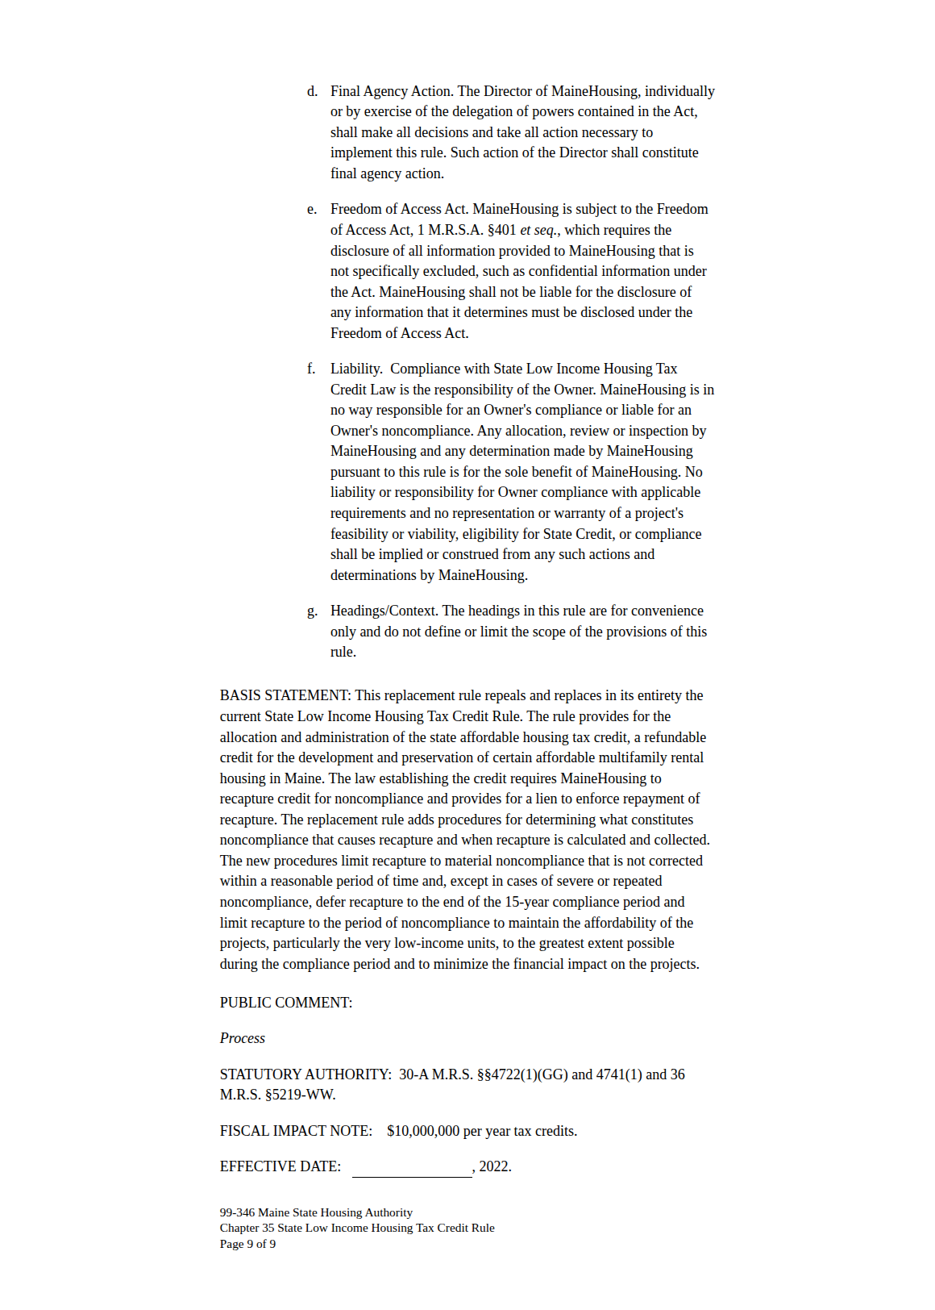d. Final Agency Action. The Director of MaineHousing, individually or by exercise of the delegation of powers contained in the Act, shall make all decisions and take all action necessary to implement this rule. Such action of the Director shall constitute final agency action.
e. Freedom of Access Act. MaineHousing is subject to the Freedom of Access Act, 1 M.R.S.A. §401 et seq., which requires the disclosure of all information provided to MaineHousing that is not specifically excluded, such as confidential information under the Act. MaineHousing shall not be liable for the disclosure of any information that it determines must be disclosed under the Freedom of Access Act.
f. Liability. Compliance with State Low Income Housing Tax Credit Law is the responsibility of the Owner. MaineHousing is in no way responsible for an Owner's compliance or liable for an Owner's noncompliance. Any allocation, review or inspection by MaineHousing and any determination made by MaineHousing pursuant to this rule is for the sole benefit of MaineHousing. No liability or responsibility for Owner compliance with applicable requirements and no representation or warranty of a project's feasibility or viability, eligibility for State Credit, or compliance shall be implied or construed from any such actions and determinations by MaineHousing.
g. Headings/Context. The headings in this rule are for convenience only and do not define or limit the scope of the provisions of this rule.
BASIS STATEMENT: This replacement rule repeals and replaces in its entirety the current State Low Income Housing Tax Credit Rule. The rule provides for the allocation and administration of the state affordable housing tax credit, a refundable credit for the development and preservation of certain affordable multifamily rental housing in Maine. The law establishing the credit requires MaineHousing to recapture credit for noncompliance and provides for a lien to enforce repayment of recapture. The replacement rule adds procedures for determining what constitutes noncompliance that causes recapture and when recapture is calculated and collected. The new procedures limit recapture to material noncompliance that is not corrected within a reasonable period of time and, except in cases of severe or repeated noncompliance, defer recapture to the end of the 15-year compliance period and limit recapture to the period of noncompliance to maintain the affordability of the projects, particularly the very low-income units, to the greatest extent possible during the compliance period and to minimize the financial impact on the projects.
PUBLIC COMMENT:
Process
STATUTORY AUTHORITY: 30-A M.R.S. §§4722(1)(GG) and 4741(1) and 36 M.R.S. §5219-WW.
FISCAL IMPACT NOTE: $10,000,000 per year tax credits.
EFFECTIVE DATE: , 2022.
99-346 Maine State Housing Authority
Chapter 35 State Low Income Housing Tax Credit Rule
Page 9 of 9